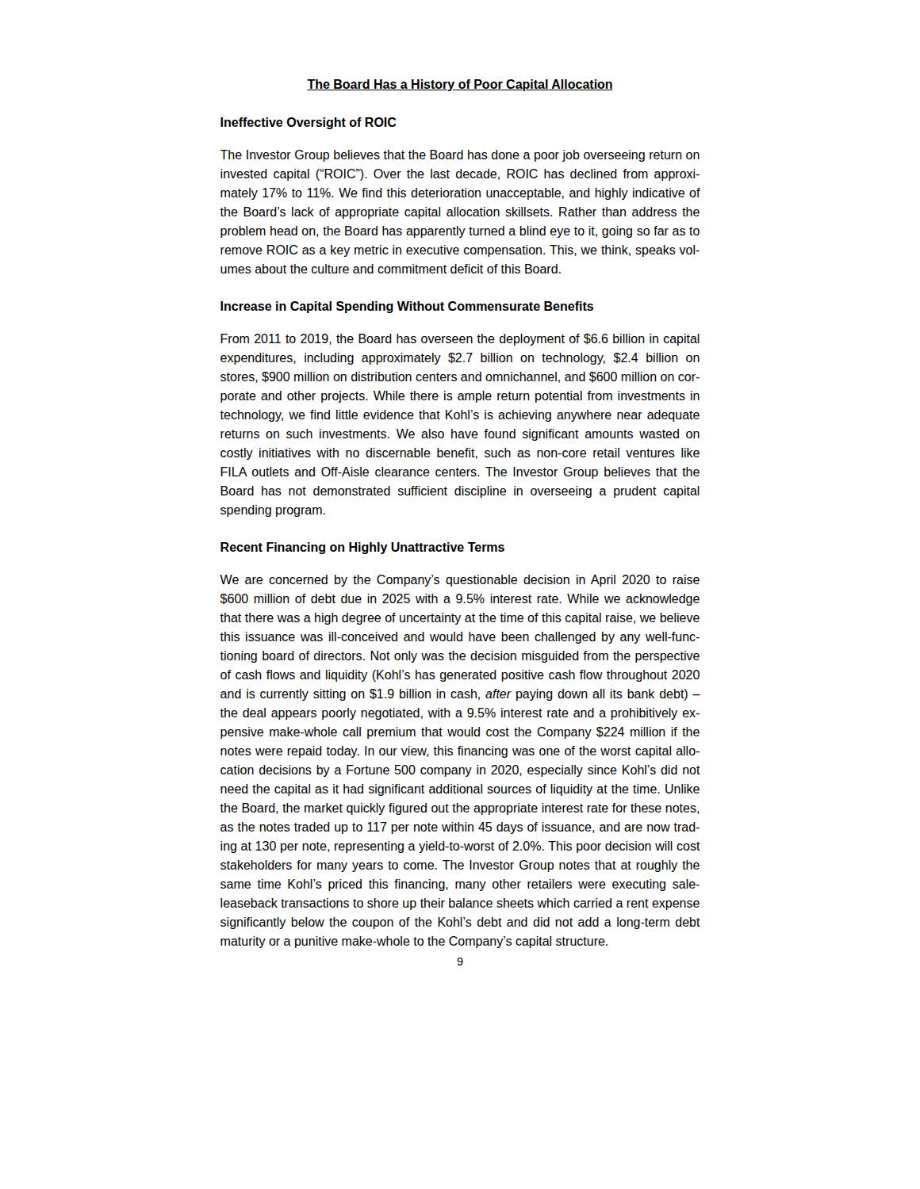The Board Has a History of Poor Capital Allocation
Ineffective Oversight of ROIC
The Investor Group believes that the Board has done a poor job overseeing return on invested capital (“ROIC”). Over the last decade, ROIC has declined from approximately 17% to 11%. We find this deterioration unacceptable, and highly indicative of the Board’s lack of appropriate capital allocation skillsets. Rather than address the problem head on, the Board has apparently turned a blind eye to it, going so far as to remove ROIC as a key metric in executive compensation. This, we think, speaks volumes about the culture and commitment deficit of this Board.
Increase in Capital Spending Without Commensurate Benefits
From 2011 to 2019, the Board has overseen the deployment of $6.6 billion in capital expenditures, including approximately $2.7 billion on technology, $2.4 billion on stores, $900 million on distribution centers and omnichannel, and $600 million on corporate and other projects. While there is ample return potential from investments in technology, we find little evidence that Kohl’s is achieving anywhere near adequate returns on such investments. We also have found significant amounts wasted on costly initiatives with no discernable benefit, such as non-core retail ventures like FILA outlets and Off-Aisle clearance centers. The Investor Group believes that the Board has not demonstrated sufficient discipline in overseeing a prudent capital spending program.
Recent Financing on Highly Unattractive Terms
We are concerned by the Company’s questionable decision in April 2020 to raise $600 million of debt due in 2025 with a 9.5% interest rate. While we acknowledge that there was a high degree of uncertainty at the time of this capital raise, we believe this issuance was ill-conceived and would have been challenged by any well-functioning board of directors. Not only was the decision misguided from the perspective of cash flows and liquidity (Kohl’s has generated positive cash flow throughout 2020 and is currently sitting on $1.9 billion in cash, after paying down all its bank debt) – the deal appears poorly negotiated, with a 9.5% interest rate and a prohibitively expensive make-whole call premium that would cost the Company $224 million if the notes were repaid today. In our view, this financing was one of the worst capital allocation decisions by a Fortune 500 company in 2020, especially since Kohl’s did not need the capital as it had significant additional sources of liquidity at the time. Unlike the Board, the market quickly figured out the appropriate interest rate for these notes, as the notes traded up to 117 per note within 45 days of issuance, and are now trading at 130 per note, representing a yield-to-worst of 2.0%. This poor decision will cost stakeholders for many years to come. The Investor Group notes that at roughly the same time Kohl’s priced this financing, many other retailers were executing sale-leaseback transactions to shore up their balance sheets which carried a rent expense significantly below the coupon of the Kohl’s debt and did not add a long-term debt maturity or a punitive make-whole to the Company’s capital structure.
9